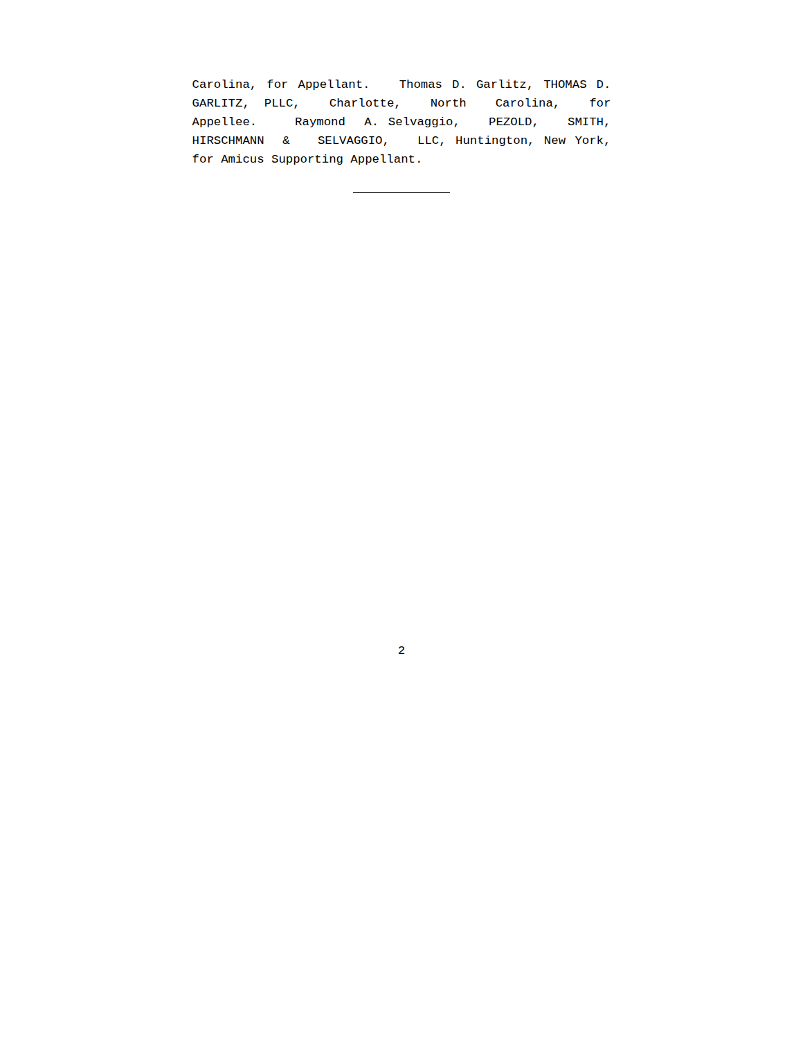Carolina, for Appellant. Thomas D. Garlitz, THOMAS D. GARLITZ, PLLC, Charlotte, North Carolina, for Appellee. Raymond A. Selvaggio, PEZOLD, SMITH, HIRSCHMANN & SELVAGGIO, LLC, Huntington, New York, for Amicus Supporting Appellant.
2